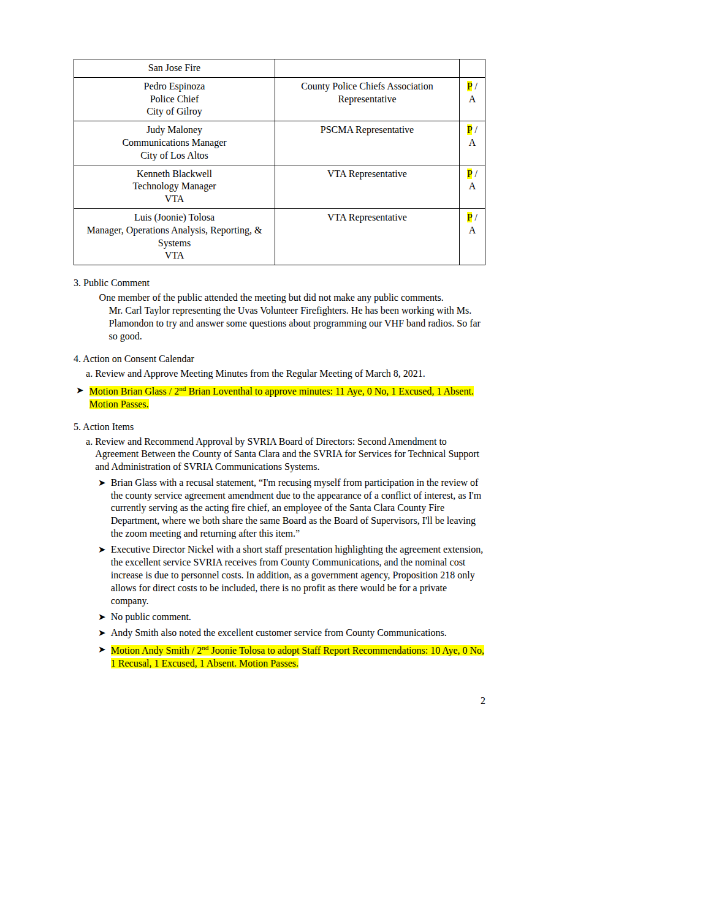| San Jose Fire | | |
| Pedro Espinoza Police Chief City of Gilroy | County Police Chiefs Association Representative | P / A |
| Judy Maloney Communications Manager City of Los Altos | PSCMA Representative | P / A |
| Kenneth Blackwell Technology Manager VTA | VTA Representative | P / A |
| Luis (Joonie) Tolosa Manager, Operations Analysis, Reporting, & Systems VTA | VTA Representative | P / A |
3. Public Comment
One member of the public attended the meeting but did not make any public comments.
Mr. Carl Taylor representing the Uvas Volunteer Firefighters. He has been working with Ms. Plamondon to try and answer some questions about programming our VHF band radios. So far so good.
4. Action on Consent Calendar
Review and Approve Meeting Minutes from the Regular Meeting of March 8, 2021.
Motion Brian Glass / 2nd Brian Loventhal to approve minutes: 11 Aye, 0 No, 1 Excused, 1 Absent. Motion Passes.
5. Action Items
Review and Recommend Approval by SVRIA Board of Directors: Second Amendment to Agreement Between the County of Santa Clara and the SVRIA for Services for Technical Support and Administration of SVRIA Communications Systems.
Brian Glass with a recusal statement, “I'm recusing myself from participation in the review of the county service agreement amendment due to the appearance of a conflict of interest, as I'm currently serving as the acting fire chief, an employee of the Santa Clara County Fire Department, where we both share the same Board as the Board of Supervisors, I'll be leaving the zoom meeting and returning after this item.”
Executive Director Nickel with a short staff presentation highlighting the agreement extension, the excellent service SVRIA receives from County Communications, and the nominal cost increase is due to personnel costs. In addition, as a government agency, Proposition 218 only allows for direct costs to be included, there is no profit as there would be for a private company.
No public comment.
Andy Smith also noted the excellent customer service from County Communications.
Motion Andy Smith / 2nd Joonie Tolosa to adopt Staff Report Recommendations: 10 Aye, 0 No, 1 Recusal, 1 Excused, 1 Absent. Motion Passes.
2